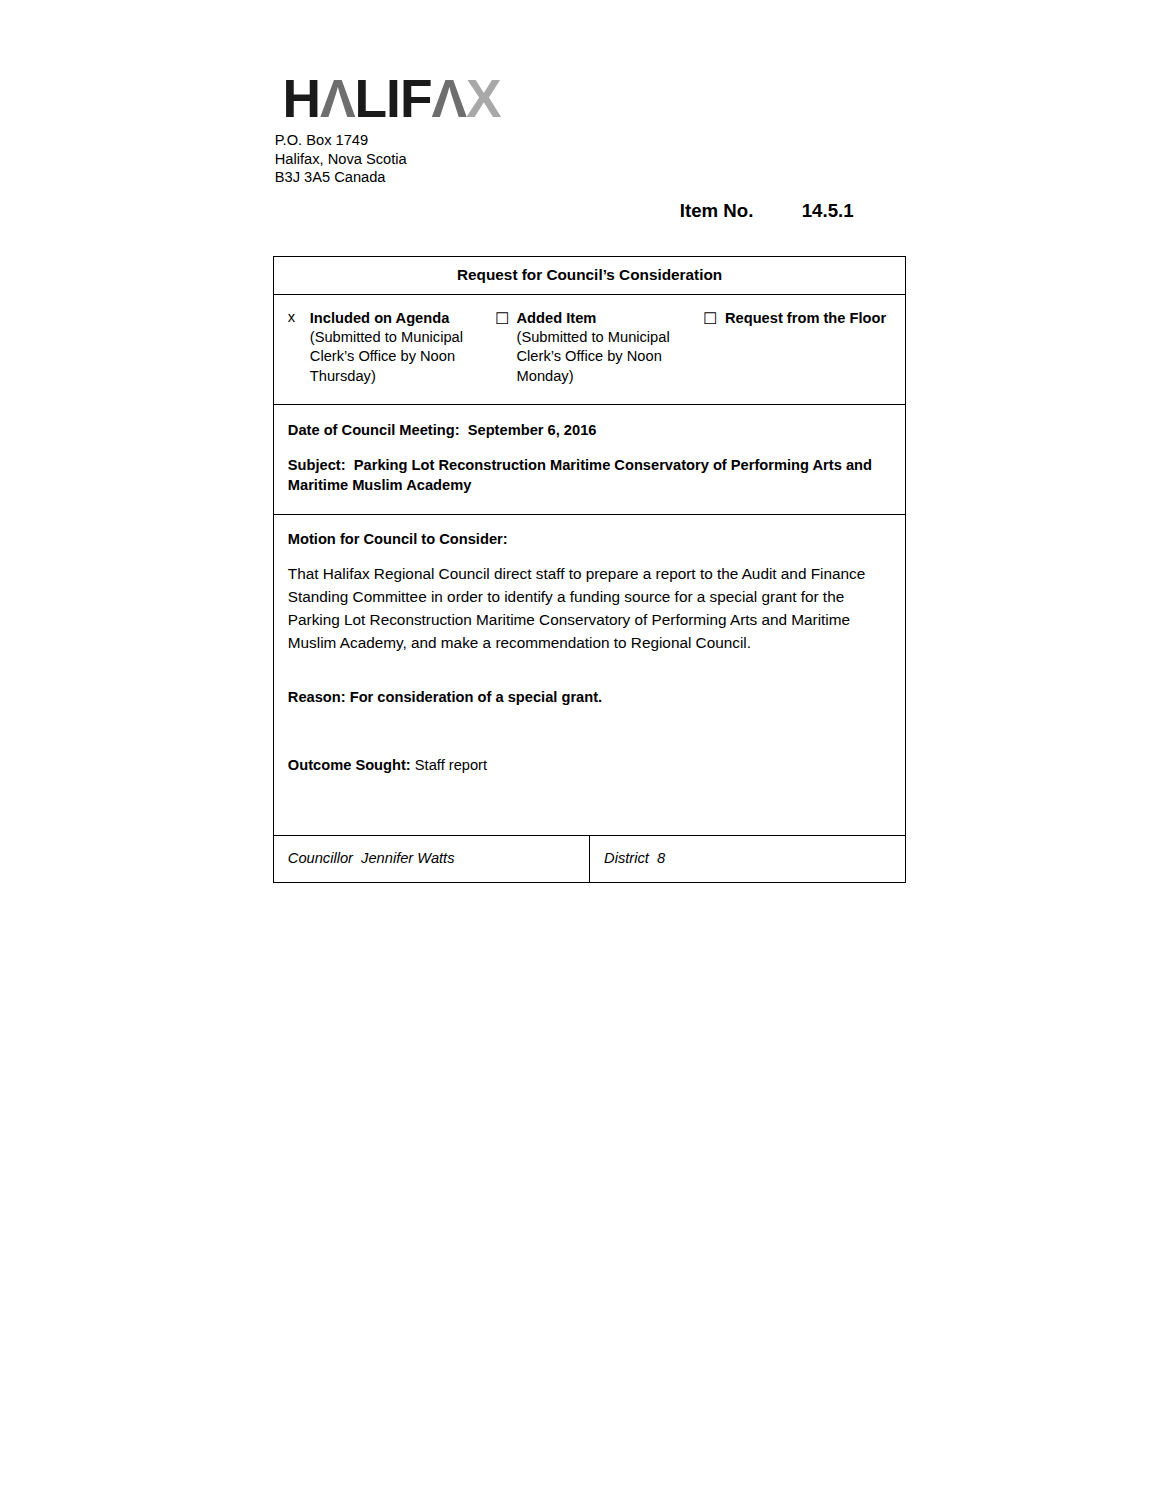HΛLIF ΛX
P.O. Box 1749
Halifax, Nova Scotia
B3J 3A5 Canada
Item No. 14.5.1
| Request for Council’s Consideration |
| x Included on Agenda (Submitted to Municipal Clerk’s Office by Noon Thursday) ☐ Added Item (Submitted to Municipal Clerk’s Office by Noon Monday) ☐ Request from the Floor |
| Date of Council Meeting: September 6, 2016 Subject: Parking Lot Reconstruction Maritime Conservatory of Performing Arts and Maritime Muslim Academy |
| Motion for Council to Consider: That Halifax Regional Council direct staff to prepare a report to the Audit and Finance Standing Committee in order to identify a funding source for a special grant for the Parking Lot Reconstruction Maritime Conservatory of Performing Arts and Maritime Muslim Academy, and make a recommendation to Regional Council. Reason: For consideration of a special grant. Outcome Sought: Staff report |
| Councillor Jennifer Watts | District 8 |